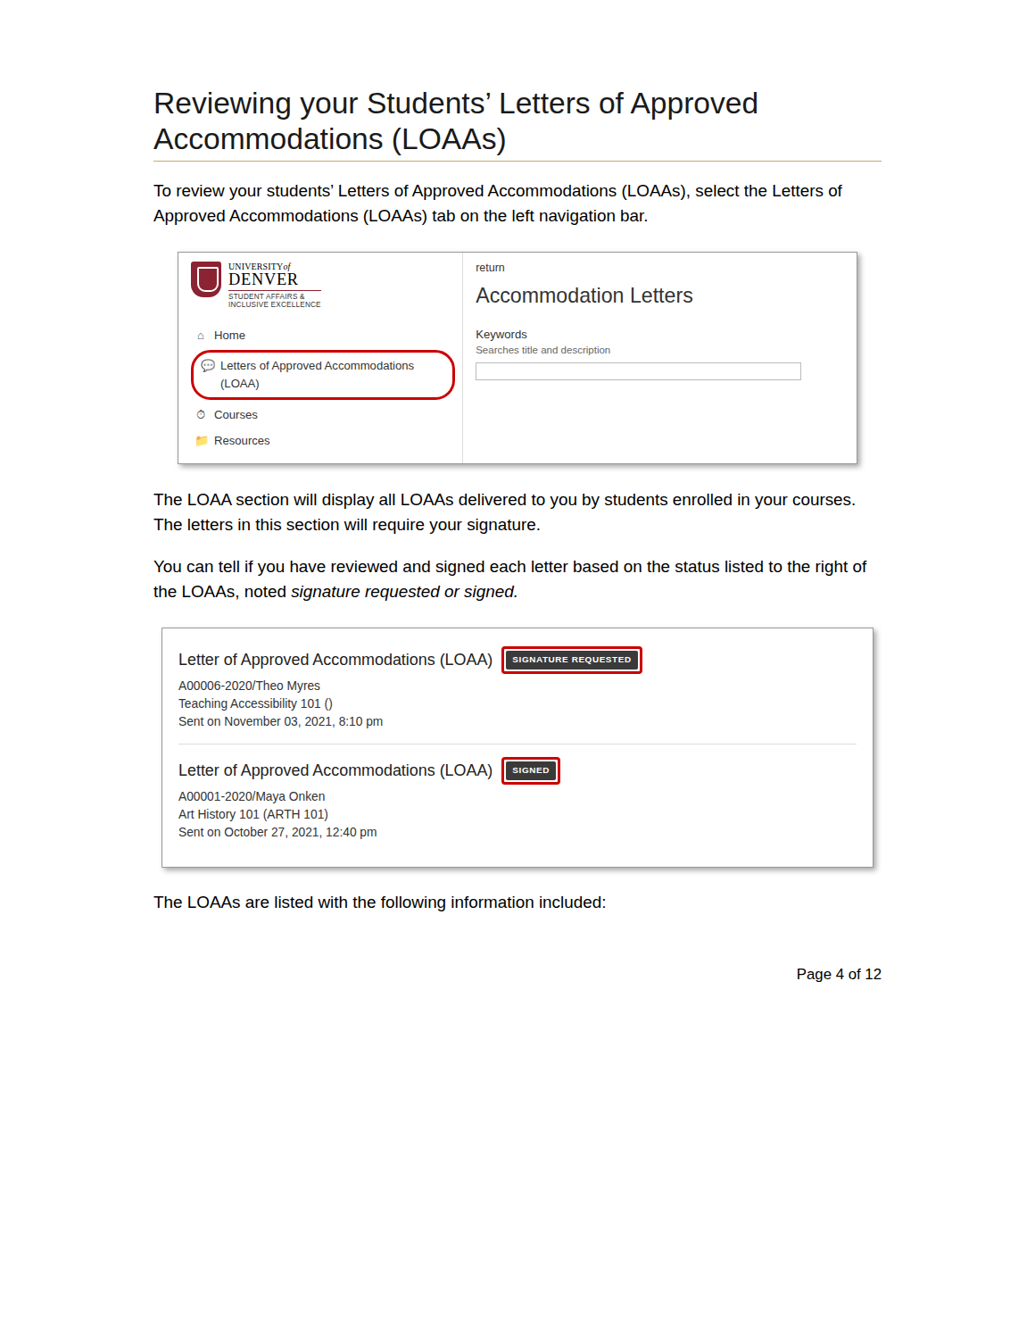Reviewing your Students’ Letters of Approved Accommodations (LOAAs)
To review your students’ Letters of Approved Accommodations (LOAAs), select the Letters of Approved Accommodations (LOAAs) tab on the left navigation bar.
UNIVERSITYof DENVER STUDENT AFFAIRS &
INCLUSIVE EXCELLENCE
⌂ Home
💬 Letters of Approved Accommodations (LOAA)
⏱ Courses
📁 Resources
return
Accommodation Letters
Keywords
Searches title and description
The LOAA section will display all LOAAs delivered to you by students enrolled in your courses. The letters in this section will require your signature.
You can tell if you have reviewed and signed each letter based on the status listed to the right of the LOAAs, noted signature requested or signed.
Letter of Approved Accommodations (LOAA) SIGNATURE REQUESTED
A00006-2020/Theo Myres
Teaching Accessibility 101 ()
Sent on November 03, 2021, 8:10 pm
Letter of Approved Accommodations (LOAA) SIGNED
A00001-2020/Maya Onken
Art History 101 (ARTH 101)
Sent on October 27, 2021, 12:40 pm
The LOAAs are listed with the following information included:
Page 4 of 12